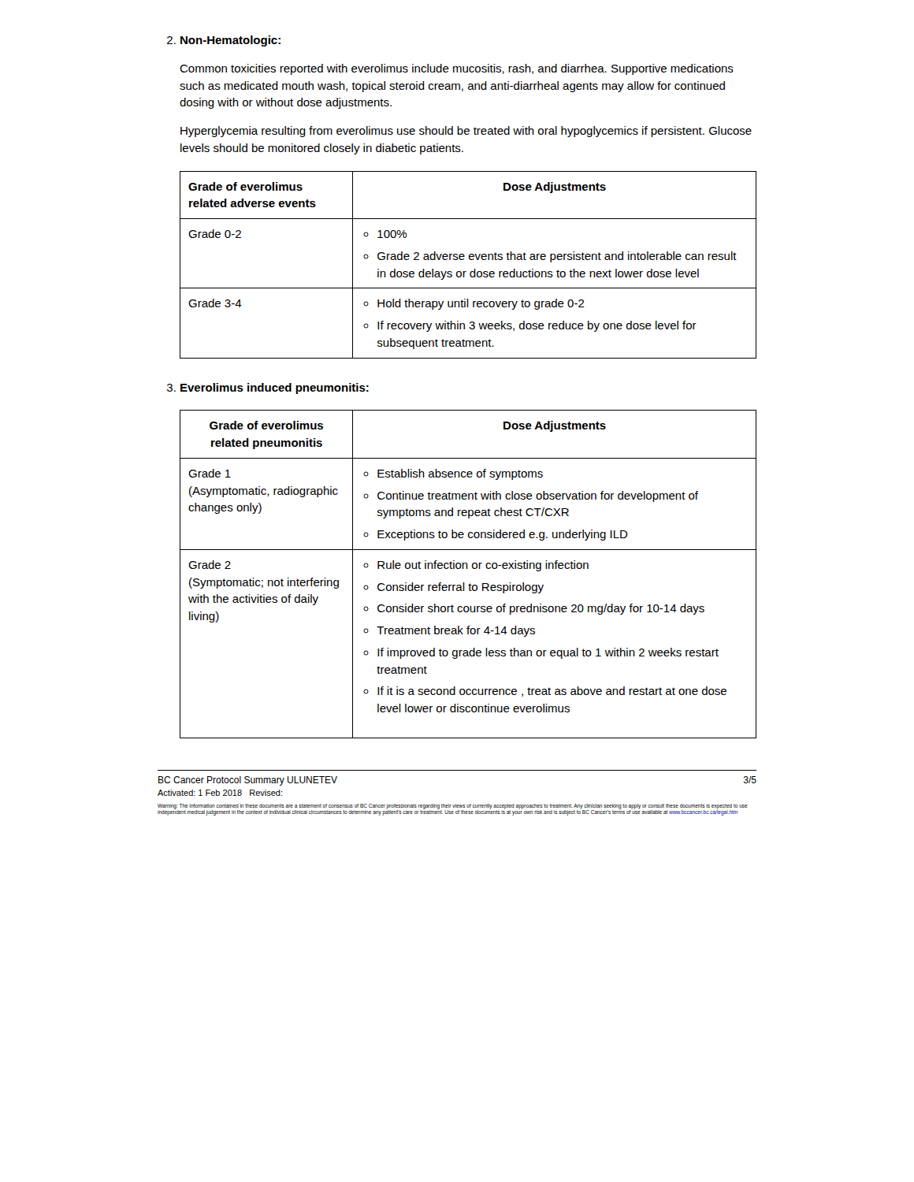Non-Hematologic:
Common toxicities reported with everolimus include mucositis, rash, and diarrhea. Supportive medications such as medicated mouth wash, topical steroid cream, and anti-diarrheal agents may allow for continued dosing with or without dose adjustments.
Hyperglycemia resulting from everolimus use should be treated with oral hypoglycemics if persistent. Glucose levels should be monitored closely in diabetic patients.
| Grade of everolimus related adverse events | Dose Adjustments |
| --- | --- |
| Grade 0-2 | 100% Grade 2 adverse events that are persistent and intolerable can result in dose delays or dose reductions to the next lower dose level |
| Grade 3-4 | Hold therapy until recovery to grade 0-2 If recovery within 3 weeks, dose reduce by one dose level for subsequent treatment. |
Everolimus induced pneumonitis:
| Grade of everolimus related pneumonitis | Dose Adjustments |
| --- | --- |
| Grade 1 (Asymptomatic, radiographic changes only) | Establish absence of symptoms Continue treatment with close observation for development of symptoms and repeat chest CT/CXR Exceptions to be considered e.g. underlying ILD |
| Grade 2 (Symptomatic; not interfering with the activities of daily living) | Rule out infection or co-existing infection Consider referral to Respirology Consider short course of prednisone 20 mg/day for 10-14 days Treatment break for 4-14 days If improved to grade less than or equal to 1 within 2 weeks restart treatment If it is a second occurrence , treat as above and restart at one dose level lower or discontinue everolimus |
BC Cancer Protocol Summary ULUNETEV 3/5
Activated: 1 Feb 2018 Revised:
Warning: The information contained in these documents are a statement of consensus of BC Cancer professionals regarding their views of currently accepted approaches to treatment. Any clinician seeking to apply or consult these documents is expected to use independent medical judgement in the context of individual clinical circumstances to determine any patient's care or treatment. Use of these documents is at your own risk and is subject to BC Cancer's terms of use available at www.bccancer.bc.ca/legal.htm